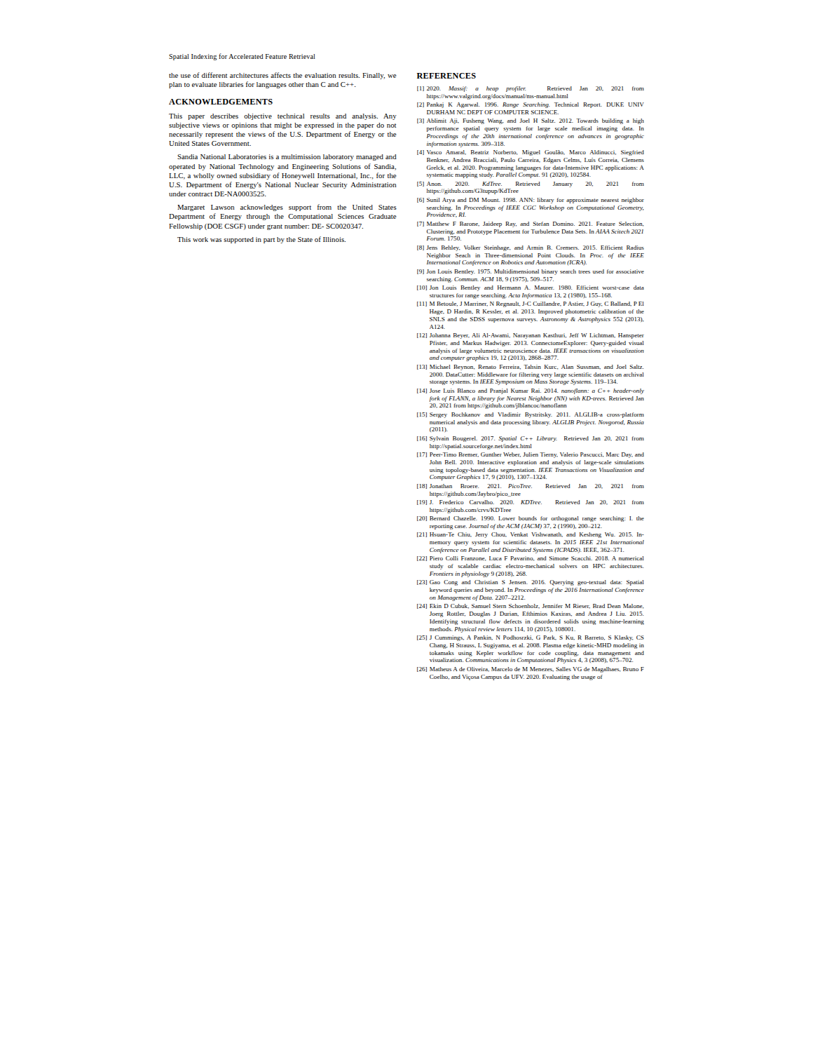Spatial Indexing for Accelerated Feature Retrieval
the use of different architectures affects the evaluation results. Finally, we plan to evaluate libraries for languages other than C and C++.
ACKNOWLEDGEMENTS
This paper describes objective technical results and analysis. Any subjective views or opinions that might be expressed in the paper do not necessarily represent the views of the U.S. Department of Energy or the United States Government.
Sandia National Laboratories is a multimission laboratory managed and operated by National Technology and Engineering Solutions of Sandia, LLC, a wholly owned subsidiary of Honeywell International, Inc., for the U.S. Department of Energy's National Nuclear Security Administration under contract DE-NA0003525.
Margaret Lawson acknowledges support from the United States Department of Energy through the Computational Sciences Graduate Fellowship (DOE CSGF) under grant number: DE- SC0020347.
This work was supported in part by the State of Illinois.
REFERENCES
[1]
2020. Massif: a heap profiler. Retrieved Jan 20, 2021 from https://www.valgrind.org/docs/manual/ms-manual.html
[2]
Pankaj K Agarwal. 1996. Range Searching. Technical Report. DUKE UNIV DURHAM NC DEPT OF COMPUTER SCIENCE.
[3]
Ablimit Aji, Fusheng Wang, and Joel H Saltz. 2012. Towards building a high performance spatial query system for large scale medical imaging data. In Proceedings of the 20th international conference on advances in geographic information systems. 309–318.
[4]
Vasco Amaral, Beatriz Norberto, Miguel Goulão, Marco Aldinucci, Siegfried Benkner, Andrea Bracciali, Paulo Carreira, Edgars Celms, Luís Correia, Clemens Grelck, et al. 2020. Programming languages for data-Intensive HPC applications: A systematic mapping study. Parallel Comput. 91 (2020), 102584.
[5]
Anon. 2020. KdTree. Retrieved January 20, 2021 from https://github.com/G3tupup/KdTree
[6]
Sunil Arya and DM Mount. 1998. ANN: library for approximate nearest neighbor searching. In Proceedings of IEEE CGC Workshop on Computational Geometry, Providence, RI.
[7]
Matthew F Barone, Jaideep Ray, and Stefan Domino. 2021. Feature Selection, Clustering, and Prototype Placement for Turbulence Data Sets. In AIAA Scitech 2021 Forum. 1750.
[8]
Jens Behley, Volker Steinhage, and Armin B. Cremers. 2015. Efficient Radius Neighbor Seach in Three-dimensional Point Clouds. In Proc. of the IEEE International Conference on Robotics and Automation (ICRA).
[9]
Jon Louis Bentley. 1975. Multidimensional binary search trees used for associative searching. Commun. ACM 18, 9 (1975), 509–517.
[10]
Jon Louis Bentley and Hermann A. Maurer. 1980. Efficient worst-case data structures for range searching. Acta Informatica 13, 2 (1980), 155–168.
[11]
M Betoule, J Marriner, N Regnault, J-C Cuillandre, P Astier, J Guy, C Balland, P El Hage, D Hardin, R Kessler, et al. 2013. Improved photometric calibration of the SNLS and the SDSS supernova surveys. Astronomy & Astrophysics 552 (2013), A124.
[12]
Johanna Beyer, Ali Al-Awami, Narayanan Kasthuri, Jeff W Lichtman, Hanspeter Pfister, and Markus Hadwiger. 2013. ConnectomeExplorer: Query-guided visual analysis of large volumetric neuroscience data. IEEE transactions on visualization and computer graphics 19, 12 (2013), 2868–2877.
[13]
Michael Beynon, Renato Ferreira, Tahsin Kurc, Alan Sussman, and Joel Saltz. 2000. DataCutter: Middleware for filtering very large scientific datasets on archival storage systems. In IEEE Symposium on Mass Storage Systems. 119–134.
[14]
Jose Luis Blanco and Pranjal Kumar Rai. 2014. nanoflann: a C++ header-only fork of FLANN, a library for Nearest Neighbor (NN) with KD-trees. Retrieved Jan 20, 2021 from https://github.com/jlblancoc/nanoflann
[15]
Sergey Bochkanov and Vladimir Bystritsky. 2011. ALGLIB-a cross-platform numerical analysis and data processing library. ALGLIB Project. Novgorod, Russia (2011).
[16]
Sylvain Bougerel. 2017. Spatial C++ Library. Retrieved Jan 20, 2021 from http://spatial.sourceforge.net/index.html
[17]
Peer-Timo Bremer, Gunther Weber, Julien Tierny, Valerio Pascucci, Marc Day, and John Bell. 2010. Interactive exploration and analysis of large-scale simulations using topology-based data segmentation. IEEE Transactions on Visualization and Computer Graphics 17, 9 (2010), 1307–1324.
[18]
Jonathan Broere. 2021. PicoTree. Retrieved Jan 20, 2021 from https://github.com/Jaybro/pico_tree
[19]
J. Frederico Carvalho. 2020. KDTree. Retrieved Jan 20, 2021 from https://github.com/crvs/KDTree
[20]
Bernard Chazelle. 1990. Lower bounds for orthogonal range searching: I. the reporting case. Journal of the ACM (JACM) 37, 2 (1990), 200–212.
[21]
Hsuan-Te Chiu, Jerry Chou, Venkat Vishwanath, and Kesheng Wu. 2015. In-memory query system for scientific datasets. In 2015 IEEE 21st International Conference on Parallel and Distributed Systems (ICPADS). IEEE, 362–371.
[22]
Piero Colli Franzone, Luca F Pavarino, and Simone Scacchi. 2018. A numerical study of scalable cardiac electro-mechanical solvers on HPC architectures. Frontiers in physiology 9 (2018), 268.
[23]
Gao Cong and Christian S Jensen. 2016. Querying geo-textual data: Spatial keyword queries and beyond. In Proceedings of the 2016 International Conference on Management of Data. 2207–2212.
[24]
Ekin D Cubuk, Samuel Stern Schoenholz, Jennifer M Rieser, Brad Dean Malone, Joerg Rottler, Douglas J Durian, Efthimios Kaxiras, and Andrea J Liu. 2015. Identifying structural flow defects in disordered solids using machine-learning methods. Physical review letters 114, 10 (2015), 108001.
[25]
J Cummings, A Pankin, N Podhosrzki, G Park, S Ku, R Barreto, S Klasky, CS Chang, H Strauss, L Sugiyama, et al. 2008. Plasma edge kinetic-MHD modeling in tokamaks using Kepler workflow for code coupling, data management and visualization. Communications in Computational Physics 4, 3 (2008), 675–702.
[26]
Matheus A de Oliveira, Marcelo de M Menezes, Salles VG de Magalhaes, Bruno F Coelho, and Viçosa Campus da UFV. 2020. Evaluating the usage of